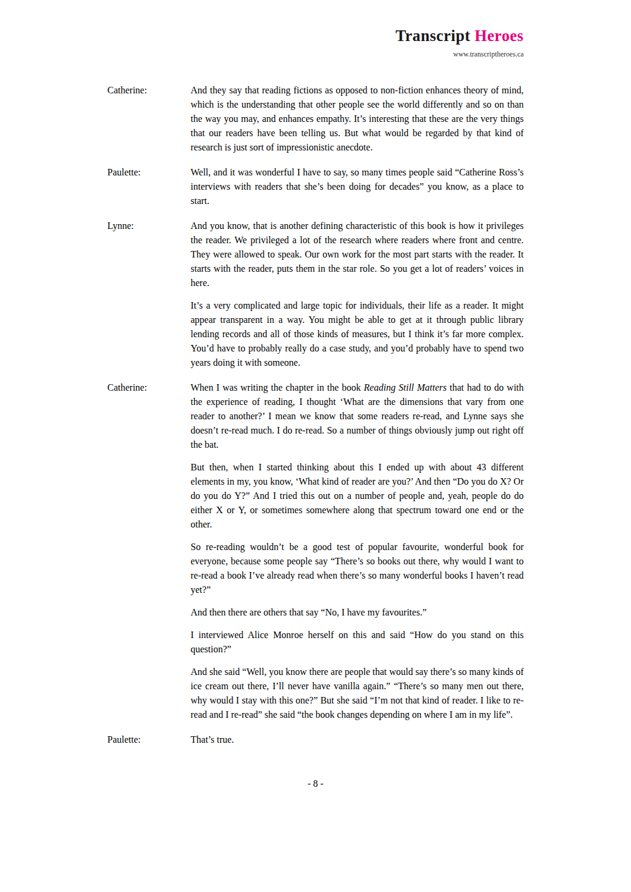Transcript Heroes
www.transcriptheroes.ca
Catherine:
And they say that reading fictions as opposed to non-fiction enhances theory of mind, which is the understanding that other people see the world differently and so on than the way you may, and enhances empathy. It’s interesting that these are the very things that our readers have been telling us. But what would be regarded by that kind of research is just sort of impressionistic anecdote.
Paulette:
Well, and it was wonderful I have to say, so many times people said “Catherine Ross’s interviews with readers that she’s been doing for decades” you know, as a place to start.
Lynne:
And you know, that is another defining characteristic of this book is how it privileges the reader. We privileged a lot of the research where readers where front and centre. They were allowed to speak. Our own work for the most part starts with the reader. It starts with the reader, puts them in the star role. So you get a lot of readers’ voices in here.
It’s a very complicated and large topic for individuals, their life as a reader. It might appear transparent in a way. You might be able to get at it through public library lending records and all of those kinds of measures, but I think it’s far more complex. You’d have to probably really do a case study, and you’d probably have to spend two years doing it with someone.
Catherine:
When I was writing the chapter in the book Reading Still Matters that had to do with the experience of reading, I thought ‘What are the dimensions that vary from one reader to another?’ I mean we know that some readers re-read, and Lynne says she doesn’t re-read much. I do re-read. So a number of things obviously jump out right off the bat.
But then, when I started thinking about this I ended up with about 43 different elements in my, you know, ‘What kind of reader are you?’ And then “Do you do X? Or do you do Y?” And I tried this out on a number of people and, yeah, people do do either X or Y, or sometimes somewhere along that spectrum toward one end or the other.
So re-reading wouldn’t be a good test of popular favourite, wonderful book for everyone, because some people say “There’s so books out there, why would I want to re-read a book I’ve already read when there’s so many wonderful books I haven’t read yet?”
And then there are others that say “No, I have my favourites.”
I interviewed Alice Monroe herself on this and said “How do you stand on this question?”
And she said “Well, you know there are people that would say there’s so many kinds of ice cream out there, I’ll never have vanilla again.” “There’s so many men out there, why would I stay with this one?” But she said “I’m not that kind of reader. I like to re-read and I re-read” she said “the book changes depending on where I am in my life”.
Paulette:
That’s true.
- 8 -